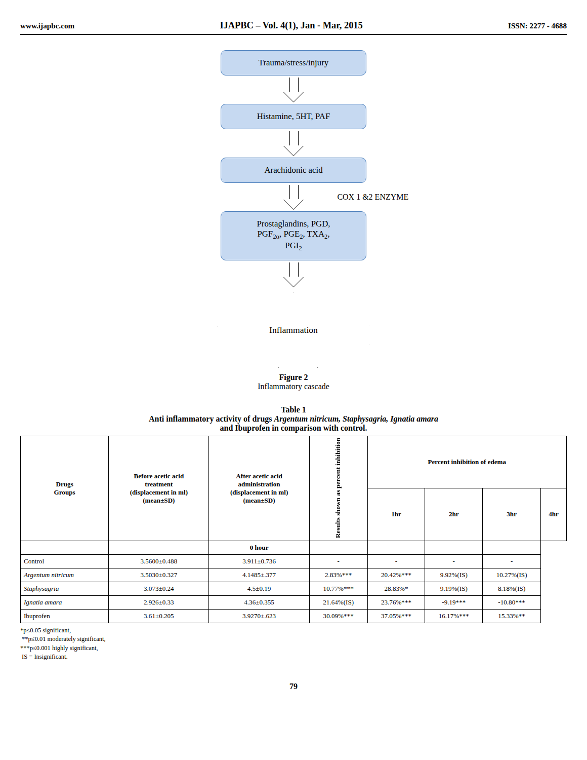www.ijapbc.com IJAPBC – Vol. 4(1), Jan - Mar, 2015 ISSN: 2277 - 4688
Trauma/stress/injury
Histamine, 5HT, PAF
Arachidonic acid
COX 1 &2 ENZYME
Prostaglandins, PGD,
PGF2α, PGE2, TXA2,
PGI2
Inflammation
Figure 2
Inflammatory cascade
Table 1
Anti inflammatory activity of drugs Argentum nitricum, Staphysagria, Ignatia amara
and Ibuprofen in comparison with control.
| Drugs Groups | Before acetic acid treatment (displacement in ml) (mean±SD) | After acetic acid administration (displacement in ml) (mean±SD) | Results shown as percent inhibition | Percent inhibition of edema |
| --- | --- | --- | --- | --- |
| 1hr | 2hr | 3hr | 4hr |
| | | 0 hour | | | | |
| Control | 3.5600±0.488 | 3.911±0.736 | - | - | - | - |
| Argentum nitricum | 3.5030±0.327 | 4.1485±.377 | 2.83%*** | 20.42%*** | 9.92%(IS) | 10.27%(IS) |
| Staphysagria | 3.073±0.24 | 4.5±0.19 | 10.77%*** | 28.83%* | 9.19%(IS) | 8.18%(IS) |
| Ignatia amara | 2.926±0.33 | 4.36±0.355 | 21.64%(IS) | 23.76%*** | -9.19*** | -10.80*** |
| Ibuprofen | 3.61±0.205 | 3.9270±.623 | 30.09%*** | 37.05%*** | 16.17%*** | 15.33%** |
*p≤0.05 significant,
**p≤0.01 moderately significant,
***p≤0.001 highly significant,
IS = Insignificant.
79